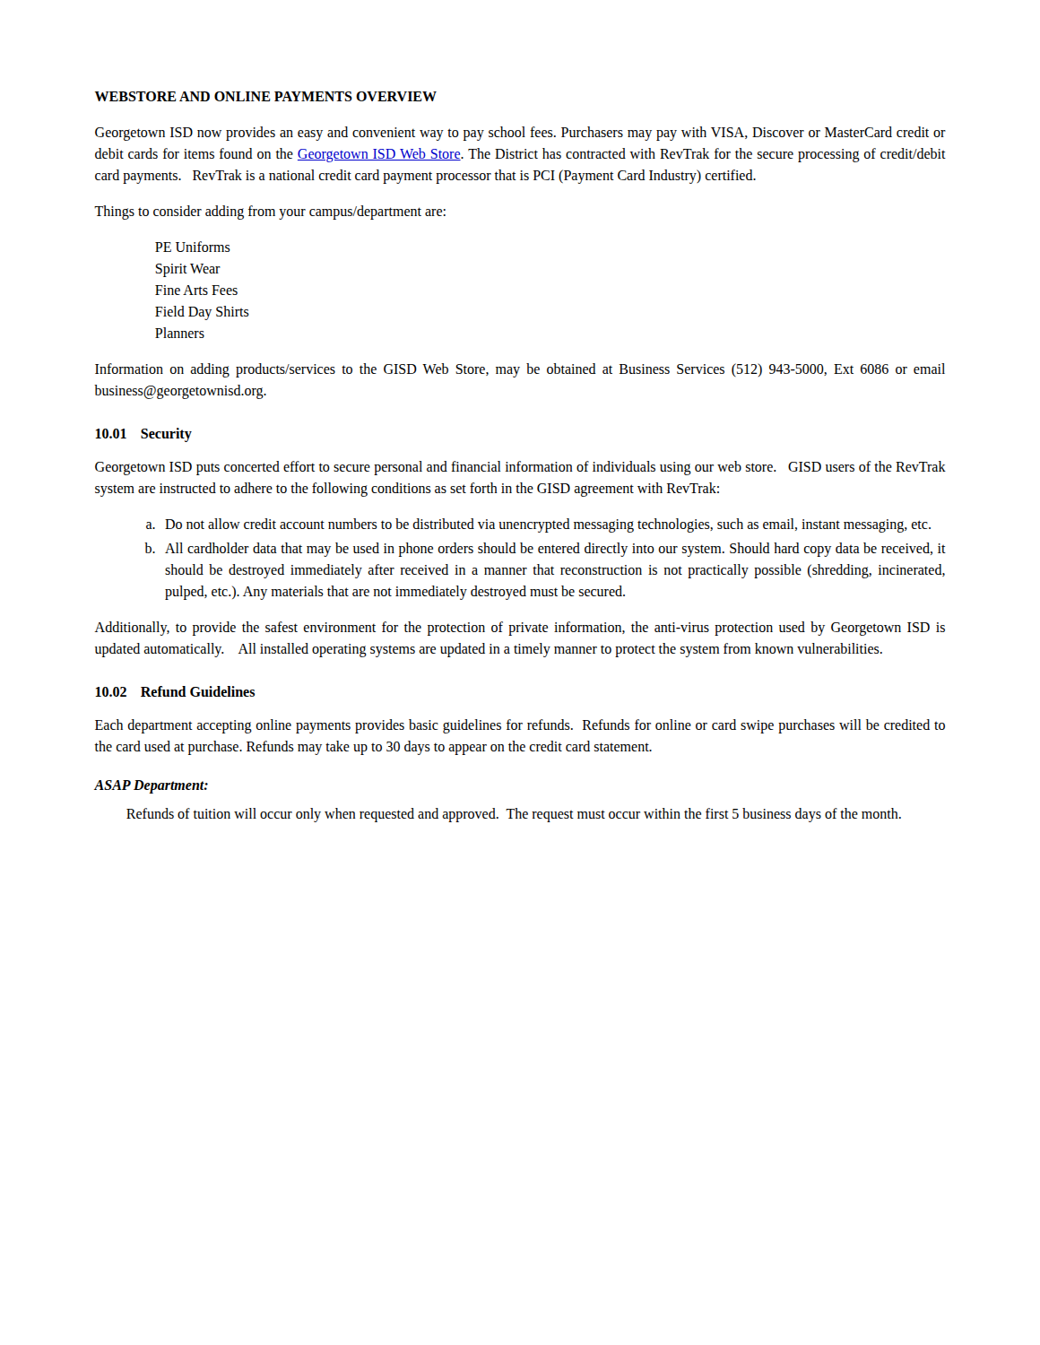WEBSTORE AND ONLINE PAYMENTS OVERVIEW
Georgetown ISD now provides an easy and convenient way to pay school fees. Purchasers may pay with VISA, Discover or MasterCard credit or debit cards for items found on the Georgetown ISD Web Store. The District has contracted with RevTrak for the secure processing of credit/debit card payments. RevTrak is a national credit card payment processor that is PCI (Payment Card Industry) certified.
Things to consider adding from your campus/department are:
PE Uniforms
Spirit Wear
Fine Arts Fees
Field Day Shirts
Planners
Information on adding products/services to the GISD Web Store, may be obtained at Business Services (512) 943-5000, Ext 6086 or email business@georgetownisd.org.
10.01 Security
Georgetown ISD puts concerted effort to secure personal and financial information of individuals using our web store. GISD users of the RevTrak system are instructed to adhere to the following conditions as set forth in the GISD agreement with RevTrak:
Do not allow credit account numbers to be distributed via unencrypted messaging technologies, such as email, instant messaging, etc.
All cardholder data that may be used in phone orders should be entered directly into our system. Should hard copy data be received, it should be destroyed immediately after received in a manner that reconstruction is not practically possible (shredding, incinerated, pulped, etc.). Any materials that are not immediately destroyed must be secured.
Additionally, to provide the safest environment for the protection of private information, the anti-virus protection used by Georgetown ISD is updated automatically. All installed operating systems are updated in a timely manner to protect the system from known vulnerabilities.
10.02 Refund Guidelines
Each department accepting online payments provides basic guidelines for refunds. Refunds for online or card swipe purchases will be credited to the card used at purchase. Refunds may take up to 30 days to appear on the credit card statement.
ASAP Department:
Refunds of tuition will occur only when requested and approved. The request must occur within the first 5 business days of the month.